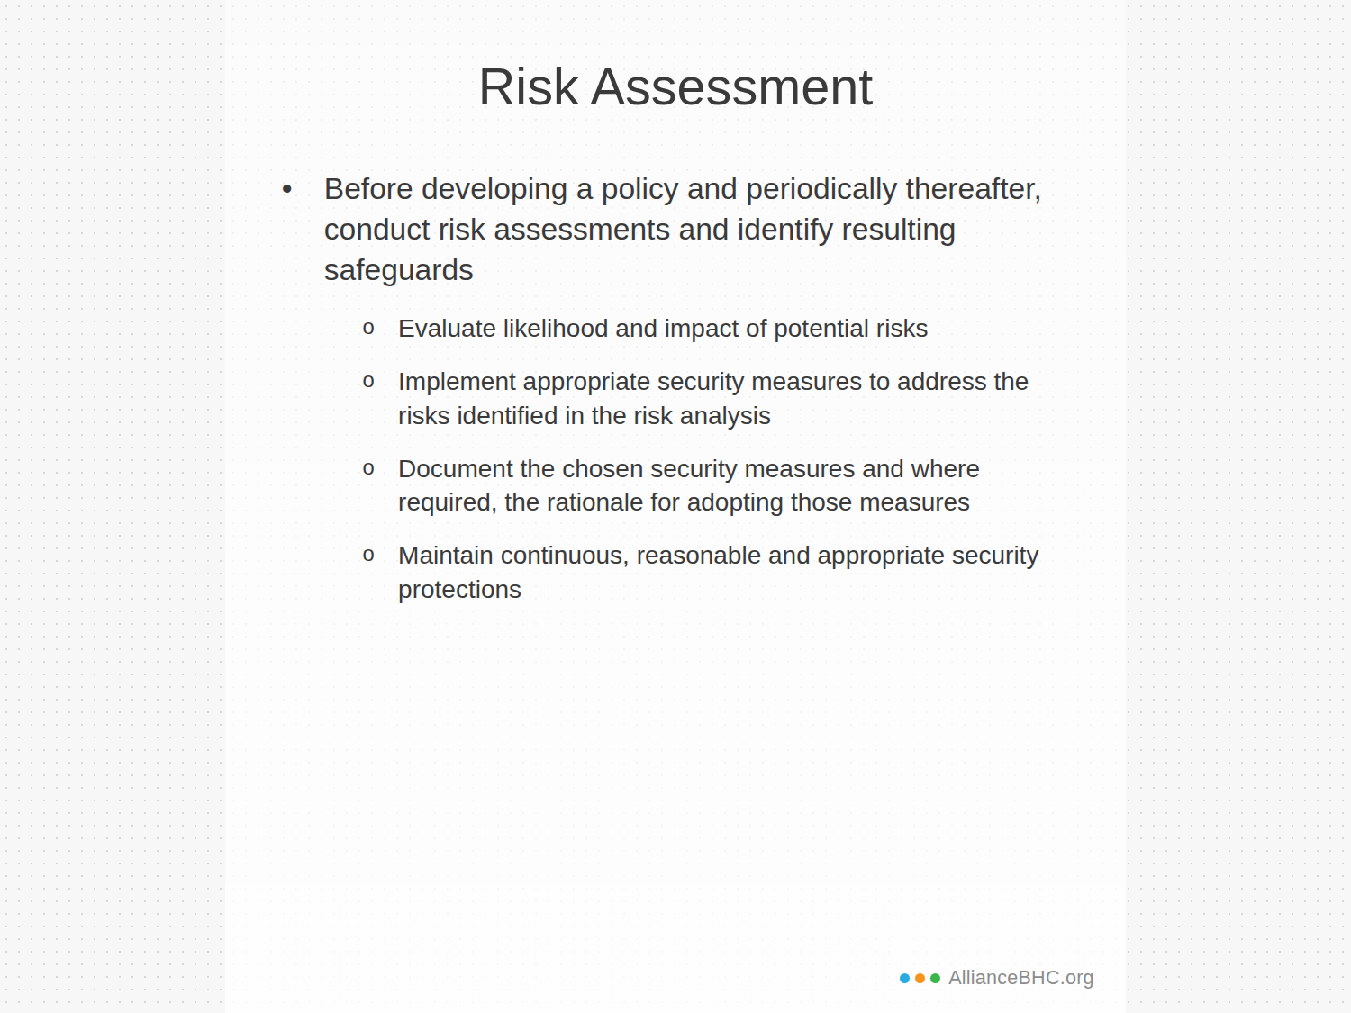Risk Assessment
Before developing a policy and periodically thereafter, conduct risk assessments and identify resulting safeguards
Evaluate likelihood and impact of potential risks
Implement appropriate security measures to address the risks identified in the risk analysis
Document the chosen security measures and where required, the rationale for adopting those measures
Maintain continuous, reasonable and appropriate security protections
AllianceBHC.org